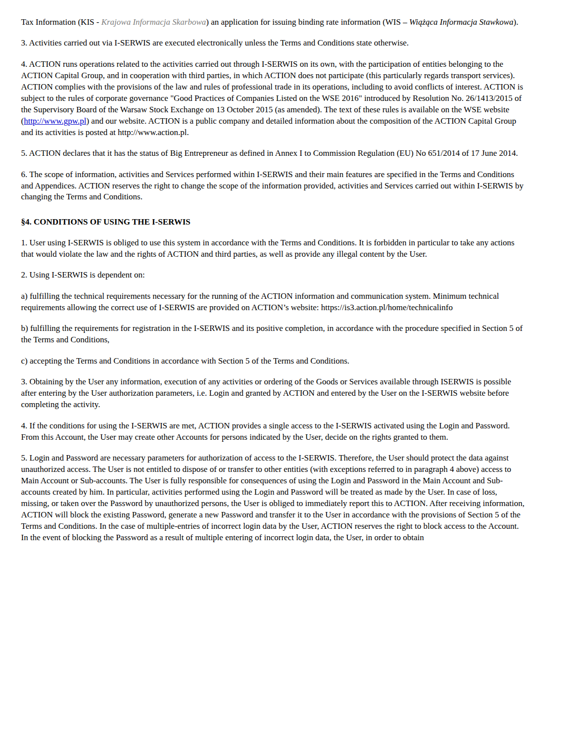Tax Information (KIS - Krajowa Informacja Skarbowa) an application for issuing binding rate information (WIS – Wiążąca Informacja Stawkowa).
3. Activities carried out via I-SERWIS are executed electronically unless the Terms and Conditions state otherwise.
4. ACTION runs operations related to the activities carried out through I-SERWIS on its own, with the participation of entities belonging to the ACTION Capital Group, and in cooperation with third parties, in which ACTION does not participate (this particularly regards transport services). ACTION complies with the provisions of the law and rules of professional trade in its operations, including to avoid conflicts of interest. ACTION is subject to the rules of corporate governance "Good Practices of Companies Listed on the WSE 2016" introduced by Resolution No. 26/1413/2015 of the Supervisory Board of the Warsaw Stock Exchange on 13 October 2015 (as amended). The text of these rules is available on the WSE website (http://www.gpw.pl) and our website. ACTION is a public company and detailed information about the composition of the ACTION Capital Group and its activities is posted at http://www.action.pl.
5. ACTION declares that it has the status of Big Entrepreneur as defined in Annex I to Commission Regulation (EU) No 651/2014 of 17 June 2014.
6. The scope of information, activities and Services performed within I-SERWIS and their main features are specified in the Terms and Conditions and Appendices. ACTION reserves the right to change the scope of the information provided, activities and Services carried out within I-SERWIS by changing the Terms and Conditions.
§4. CONDITIONS OF USING THE I-SERWIS
1. User using I-SERWIS is obliged to use this system in accordance with the Terms and Conditions. It is forbidden in particular to take any actions that would violate the law and the rights of ACTION and third parties, as well as provide any illegal content by the User.
2. Using I-SERWIS is dependent on:
a) fulfilling the technical requirements necessary for the running of the ACTION information and communication system. Minimum technical requirements allowing the correct use of I-SERWIS are provided on ACTION’s website: https://is3.action.pl/home/technicalinfo
b) fulfilling the requirements for registration in the I-SERWIS and its positive completion, in accordance with the procedure specified in Section 5 of the Terms and Conditions,
c) accepting the Terms and Conditions in accordance with Section 5 of the Terms and Conditions.
3. Obtaining by the User any information, execution of any activities or ordering of the Goods or Services available through ISERWIS is possible after entering by the User authorization parameters, i.e. Login and granted by ACTION and entered by the User on the I-SERWIS website before completing the activity.
4. If the conditions for using the I-SERWIS are met, ACTION provides a single access to the I-SERWIS activated using the Login and Password. From this Account, the User may create other Accounts for persons indicated by the User, decide on the rights granted to them.
5. Login and Password are necessary parameters for authorization of access to the I-SERWIS. Therefore, the User should protect the data against unauthorized access. The User is not entitled to dispose of or transfer to other entities (with exceptions referred to in paragraph 4 above) access to Main Account or Sub-accounts. The User is fully responsible for consequences of using the Login and Password in the Main Account and Sub-accounts created by him. In particular, activities performed using the Login and Password will be treated as made by the User. In case of loss, missing, or taken over the Password by unauthorized persons, the User is obliged to immediately report this to ACTION. After receiving information, ACTION will block the existing Password, generate a new Password and transfer it to the User in accordance with the provisions of Section 5 of the Terms and Conditions. In the case of multiple-entries of incorrect login data by the User, ACTION reserves the right to block access to the Account. In the event of blocking the Password as a result of multiple entering of incorrect login data, the User, in order to obtain